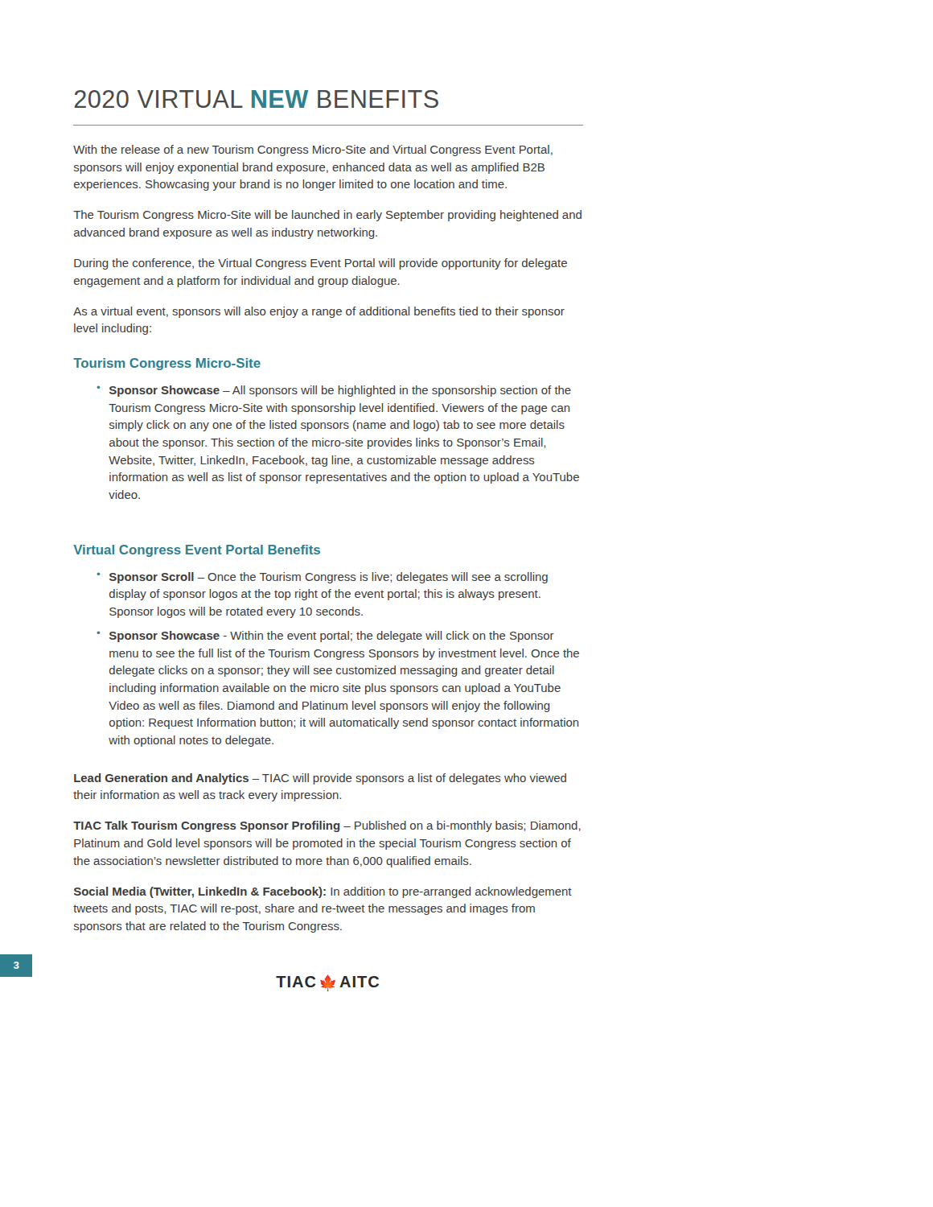2020 VIRTUAL NEW BENEFITS
With the release of a new Tourism Congress Micro-Site and Virtual Congress Event Portal, sponsors will enjoy exponential brand exposure, enhanced data as well as amplified B2B experiences. Showcasing your brand is no longer limited to one location and time.
The Tourism Congress Micro-Site will be launched in early September providing heightened and advanced brand exposure as well as industry networking.
During the conference, the Virtual Congress Event Portal will provide opportunity for delegate engagement and a platform for individual and group dialogue.
As a virtual event, sponsors will also enjoy a range of additional benefits tied to their sponsor level including:
Tourism Congress Micro-Site
Sponsor Showcase – All sponsors will be highlighted in the sponsorship section of the Tourism Congress Micro-Site with sponsorship level identified. Viewers of the page can simply click on any one of the listed sponsors (name and logo) tab to see more details about the sponsor. This section of the micro-site provides links to Sponsor’s Email, Website, Twitter, LinkedIn, Facebook, tag line, a customizable message address information as well as list of sponsor representatives and the option to upload a YouTube video.
Virtual Congress Event Portal Benefits
Sponsor Scroll – Once the Tourism Congress is live; delegates will see a scrolling display of sponsor logos at the top right of the event portal; this is always present. Sponsor logos will be rotated every 10 seconds.
Sponsor Showcase - Within the event portal; the delegate will click on the Sponsor menu to see the full list of the Tourism Congress Sponsors by investment level. Once the delegate clicks on a sponsor; they will see customized messaging and greater detail including information available on the micro site plus sponsors can upload a YouTube Video as well as files. Diamond and Platinum level sponsors will enjoy the following option: Request Information button; it will automatically send sponsor contact information with optional notes to delegate.
Lead Generation and Analytics – TIAC will provide sponsors a list of delegates who viewed their information as well as track every impression.
TIAC Talk Tourism Congress Sponsor Profiling – Published on a bi-monthly basis; Diamond, Platinum and Gold level sponsors will be promoted in the special Tourism Congress section of the association’s newsletter distributed to more than 6,000 qualified emails.
Social Media (Twitter, LinkedIn & Facebook): In addition to pre-arranged acknowledgement tweets and posts, TIAC will re-post, share and re-tweet the messages and images from sponsors that are related to the Tourism Congress.
3
TIAC🍁AITC